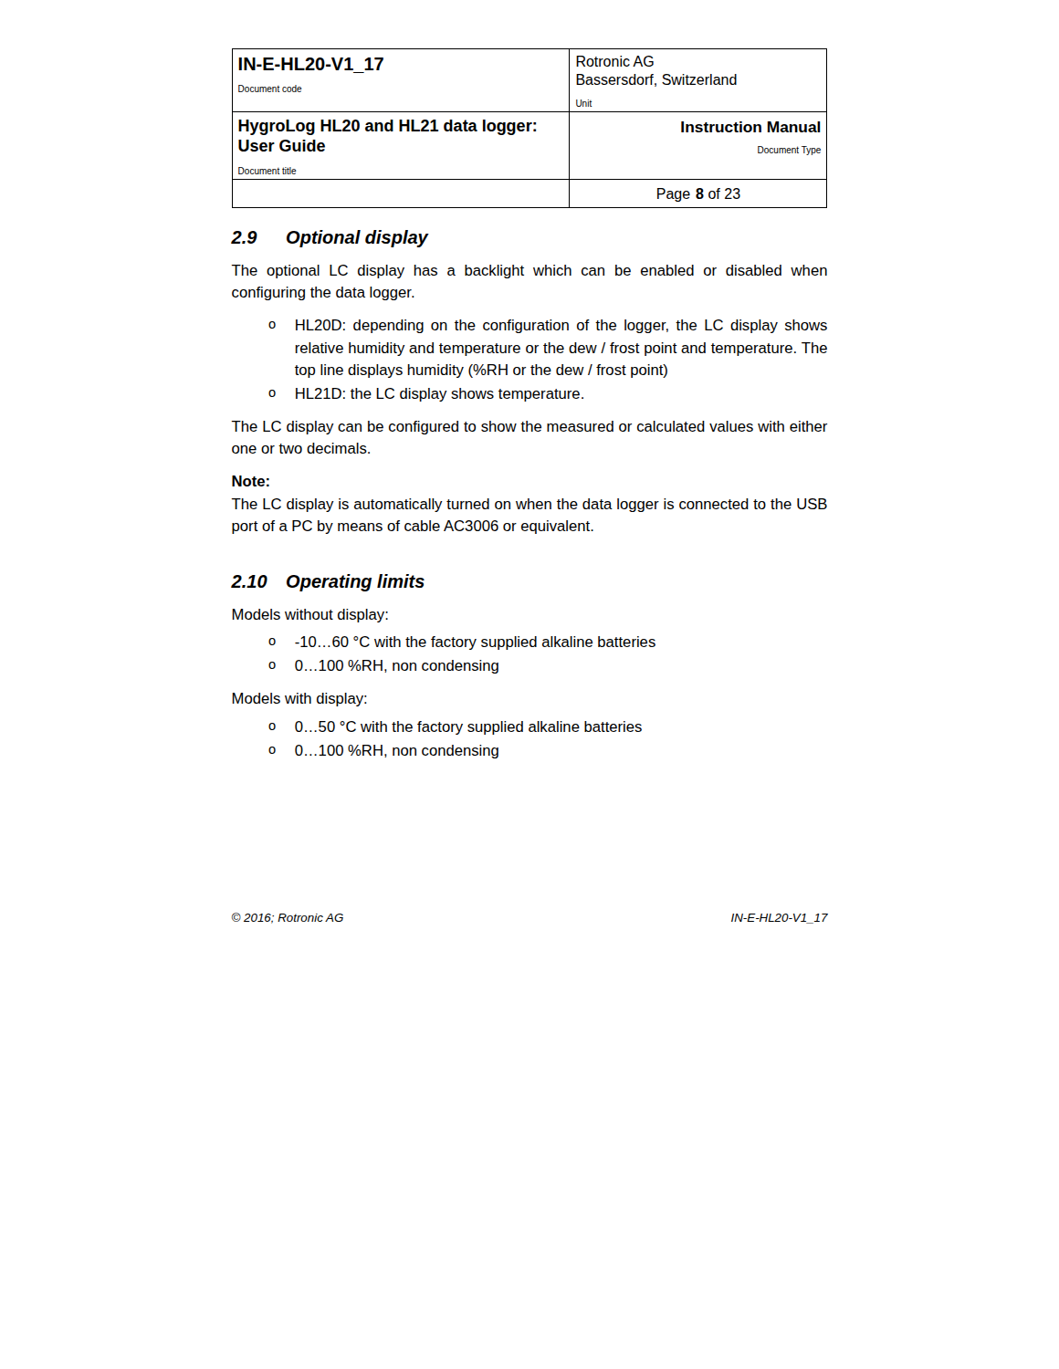| IN-E-HL20-V1_17 Document code | Rotronic AG Bassersdorf, Switzerland Unit |
| HygroLog HL20 and HL21 data logger: User Guide Document title | Instruction Manual Document Type |
| | Page 8 of 23 |
2.9 Optional display
The optional LC display has a backlight which can be enabled or disabled when configuring the data logger.
HL20D: depending on the configuration of the logger, the LC display shows relative humidity and temperature or the dew / frost point and temperature. The top line displays humidity (%RH or the dew / frost point)
HL21D: the LC display shows temperature.
The LC display can be configured to show the measured or calculated values with either one or two decimals.
Note:
The LC display is automatically turned on when the data logger is connected to the USB port of a PC by means of cable AC3006 or equivalent.
2.10 Operating limits
Models without display:
-10…60 °C with the factory supplied alkaline batteries
0…100 %RH, non condensing
Models with display:
0…50 °C with the factory supplied alkaline batteries
0…100 %RH, non condensing
© 2016; Rotronic AG IN-E-HL20-V1_17